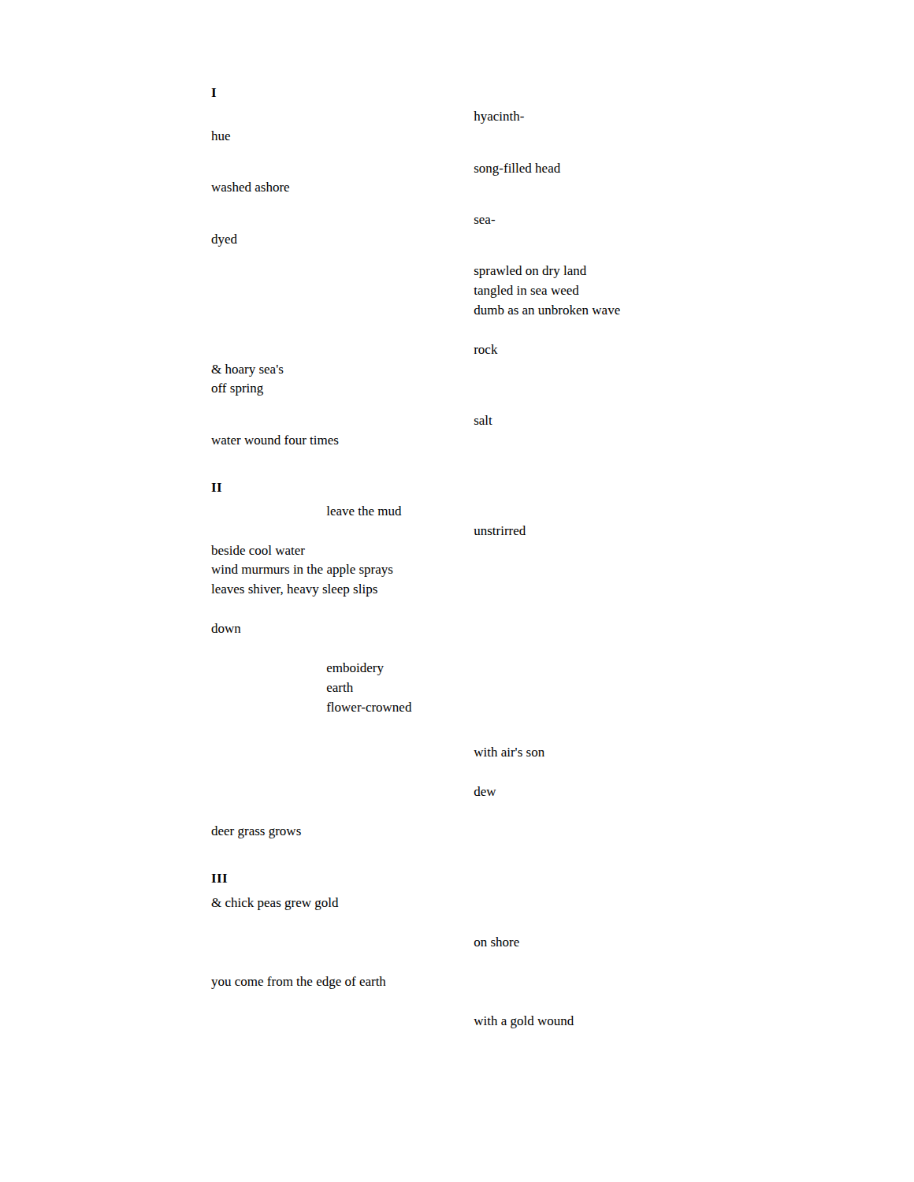I
hyacinth-
hue
song-filled head
washed ashore
sea-
dyed
sprawled on dry land
tangled in sea weed
dumb as an unbroken wave
rock
& hoary sea's
off spring
salt
water wound four times
II
leave the mud
unstrirred
beside cool water
wind murmurs in the apple sprays
leaves shiver, heavy sleep slips
down
emboidery
earth
flower-crowned
with air's son
dew
deer grass grows
III
& chick peas grew gold
on shore
you come from the edge of earth
with a gold wound